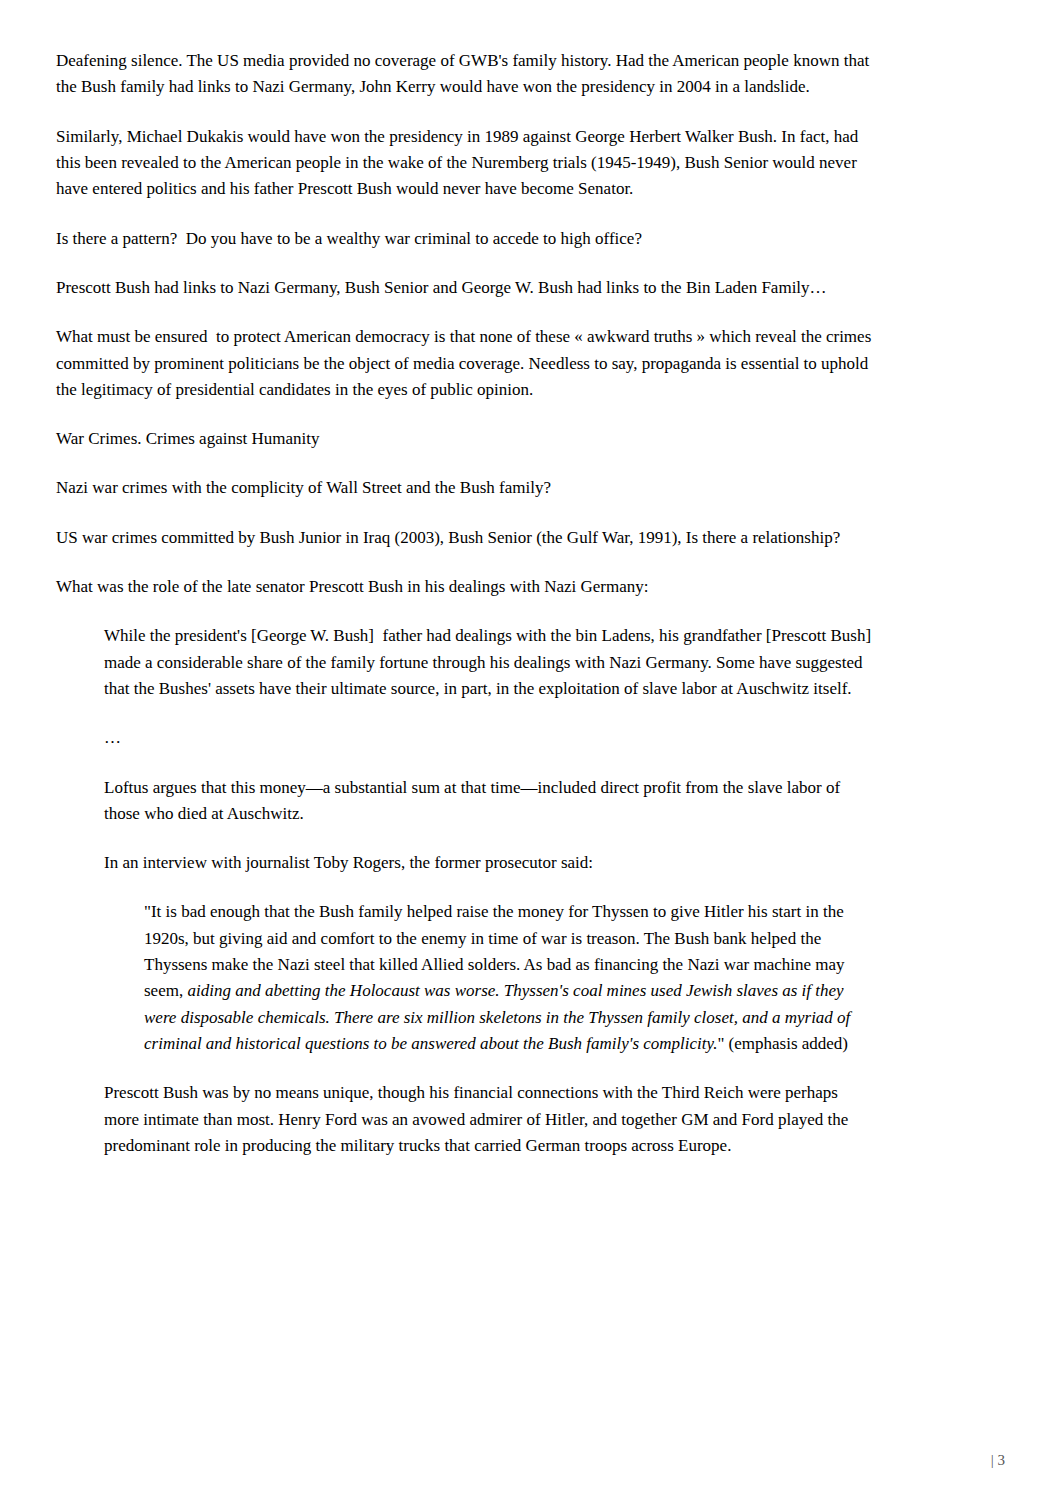Deafening silence. The US media provided no coverage of GWB's family history. Had the American people known that the Bush family had links to Nazi Germany, John Kerry would have won the presidency in 2004 in a landslide.
Similarly, Michael Dukakis would have won the presidency in 1989 against George Herbert Walker Bush. In fact, had this been revealed to the American people in the wake of the Nuremberg trials (1945-1949), Bush Senior would never have entered politics and his father Prescott Bush would never have become Senator.
Is there a pattern? Do you have to be a wealthy war criminal to accede to high office?
Prescott Bush had links to Nazi Germany, Bush Senior and George W. Bush had links to the Bin Laden Family…
What must be ensured to protect American democracy is that none of these « awkward truths » which reveal the crimes committed by prominent politicians be the object of media coverage. Needless to say, propaganda is essential to uphold the legitimacy of presidential candidates in the eyes of public opinion.
War Crimes. Crimes against Humanity
Nazi war crimes with the complicity of Wall Street and the Bush family?
US war crimes committed by Bush Junior in Iraq (2003), Bush Senior (the Gulf War, 1991), Is there a relationship?
What was the role of the late senator Prescott Bush in his dealings with Nazi Germany:
While the president's [George W. Bush] father had dealings with the bin Ladens, his grandfather [Prescott Bush] made a considerable share of the family fortune through his dealings with Nazi Germany. Some have suggested that the Bushes' assets have their ultimate source, in part, in the exploitation of slave labor at Auschwitz itself.
…
Loftus argues that this money—a substantial sum at that time—included direct profit from the slave labor of those who died at Auschwitz.
In an interview with journalist Toby Rogers, the former prosecutor said:
"It is bad enough that the Bush family helped raise the money for Thyssen to give Hitler his start in the 1920s, but giving aid and comfort to the enemy in time of war is treason. The Bush bank helped the Thyssens make the Nazi steel that killed Allied solders. As bad as financing the Nazi war machine may seem, aiding and abetting the Holocaust was worse. Thyssen's coal mines used Jewish slaves as if they were disposable chemicals. There are six million skeletons in the Thyssen family closet, and a myriad of criminal and historical questions to be answered about the Bush family's complicity." (emphasis added)
Prescott Bush was by no means unique, though his financial connections with the Third Reich were perhaps more intimate than most. Henry Ford was an avowed admirer of Hitler, and together GM and Ford played the predominant role in producing the military trucks that carried German troops across Europe.
| 3